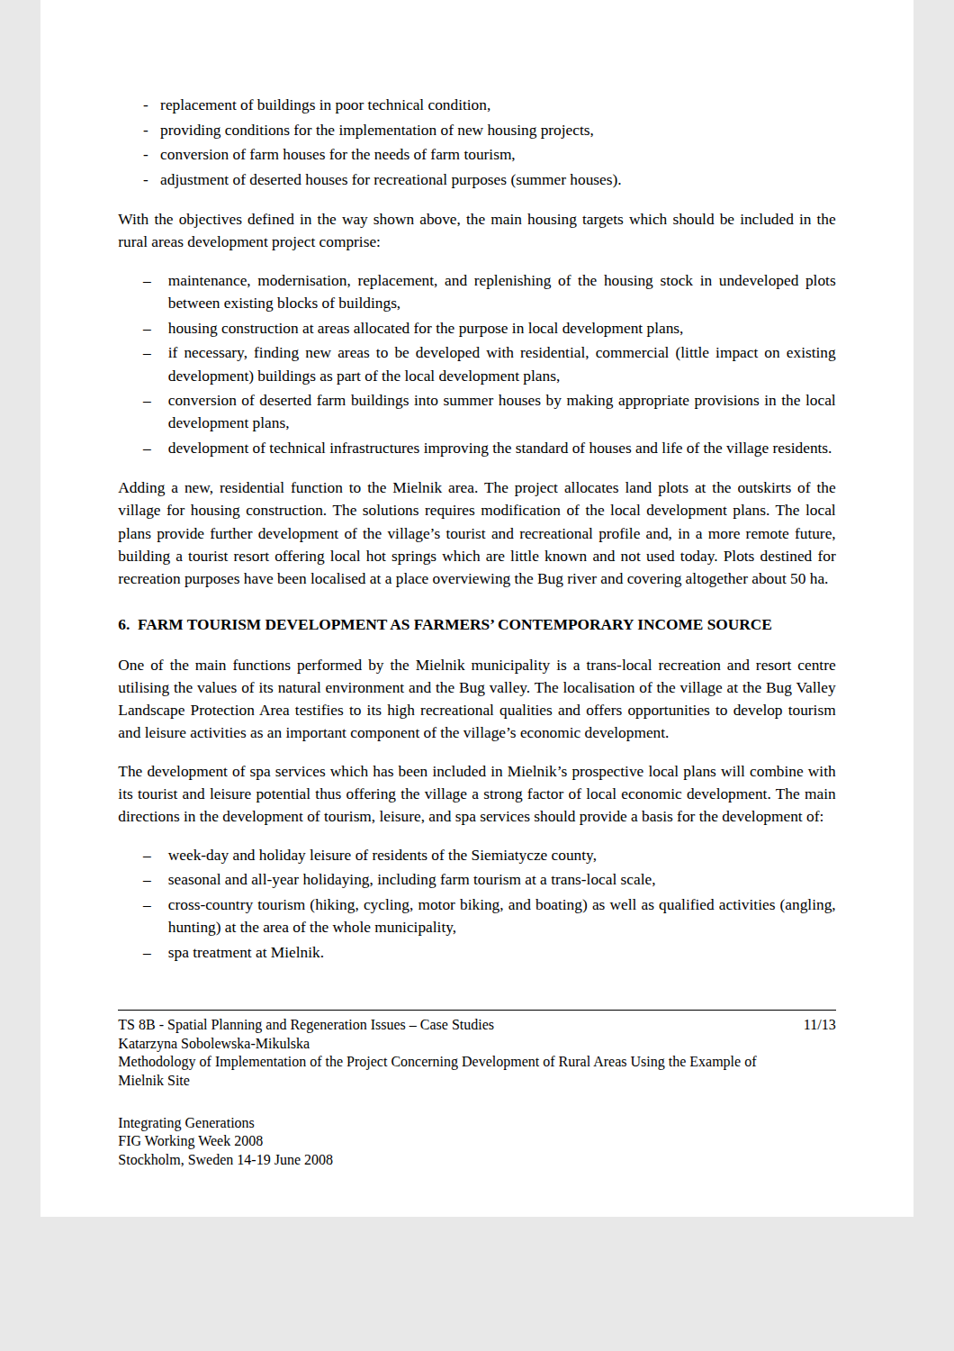replacement of buildings in poor technical condition,
providing conditions for the implementation of new housing projects,
conversion of farm houses for the needs of farm tourism,
adjustment of deserted houses for recreational purposes (summer houses).
With the objectives defined in the way shown above, the main housing targets which should be included in the rural areas development project comprise:
maintenance, modernisation, replacement, and replenishing of the housing stock in undeveloped plots between existing blocks of buildings,
housing construction at areas allocated for the purpose in local development plans,
if necessary, finding new areas to be developed with residential, commercial (little impact on existing development) buildings as part of the local development plans,
conversion of deserted farm buildings into summer houses by making appropriate provisions in the local development plans,
development of technical infrastructures improving the standard of houses and life of the village residents.
Adding a new, residential function to the Mielnik area. The project allocates land plots at the outskirts of the village for housing construction. The solutions requires modification of the local development plans. The local plans provide further development of the village’s tourist and recreational profile and, in a more remote future, building a tourist resort offering local hot springs which are little known and not used today. Plots destined for recreation purposes have been localised at a place overviewing the Bug river and covering altogether about 50 ha.
6. Farm Tourism Development as Farmers’ Contemporary Income Source
One of the main functions performed by the Mielnik municipality is a trans-local recreation and resort centre utilising the values of its natural environment and the Bug valley. The localisation of the village at the Bug Valley Landscape Protection Area testifies to its high recreational qualities and offers opportunities to develop tourism and leisure activities as an important component of the village’s economic development.
The development of spa services which has been included in Mielnik’s prospective local plans will combine with its tourist and leisure potential thus offering the village a strong factor of local economic development. The main directions in the development of tourism, leisure, and spa services should provide a basis for the development of:
week-day and holiday leisure of residents of the Siemiatycze county,
seasonal and all-year holidaying, including farm tourism at a trans-local scale,
cross-country tourism (hiking, cycling, motor biking, and boating) as well as qualified activities (angling, hunting) at the area of the whole municipality,
spa treatment at Mielnik.
11/13 TS 8B - Spatial Planning and Regeneration Issues – Case Studies
Katarzyna Sobolewska-Mikulska
Methodology of Implementation of the Project Concerning Development of Rural Areas Using the Example of Mielnik Site
Integrating Generations
FIG Working Week 2008
Stockholm, Sweden 14-19 June 2008